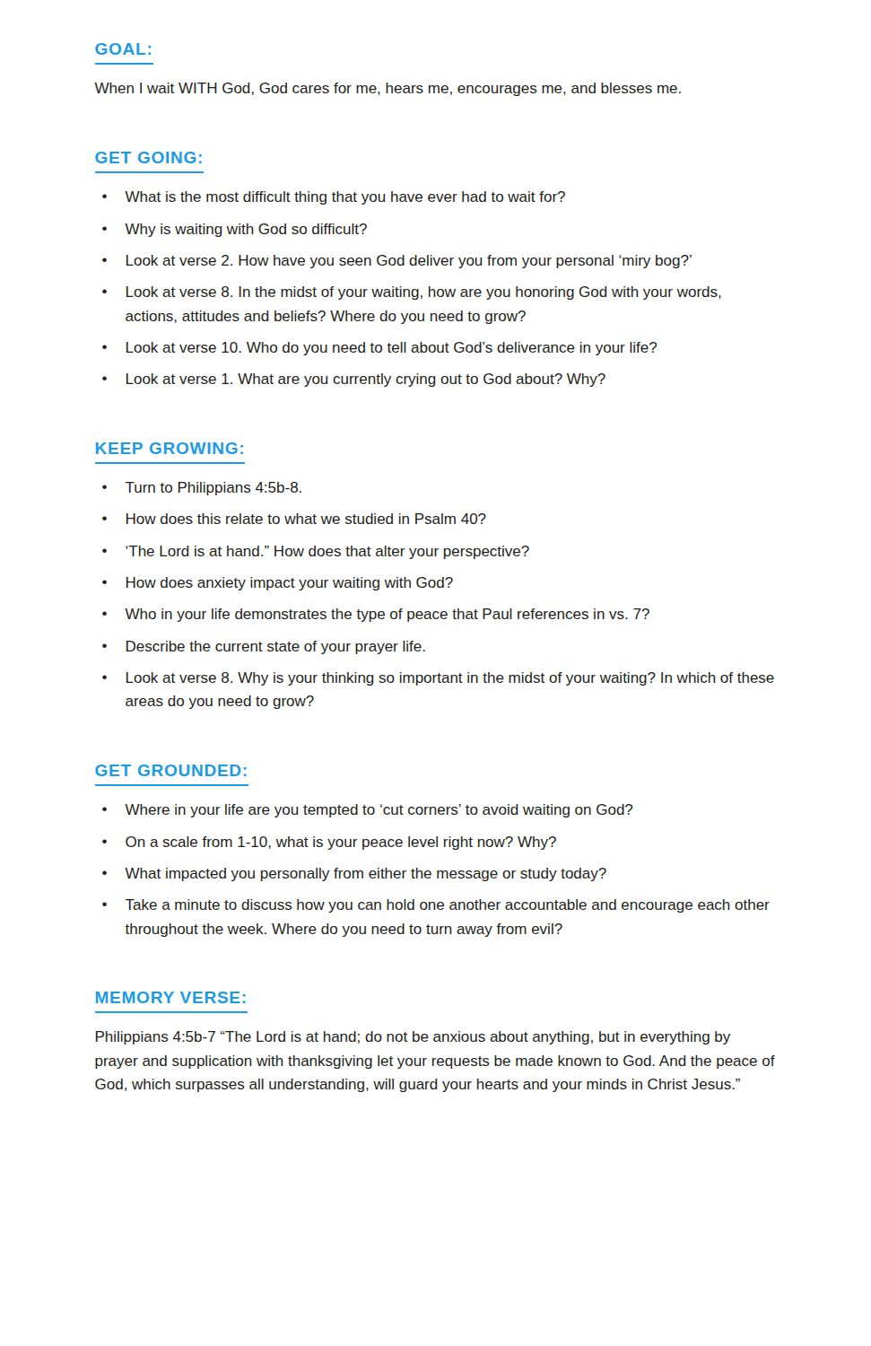Goal:
When I wait WITH God, God cares for me, hears me, encourages me, and blesses me.
Get Going:
What is the most difficult thing that you have ever had to wait for?
Why is waiting with God so difficult?
Look at verse 2. How have you seen God deliver you from your personal ‘miry bog?’
Look at verse 8. In the midst of your waiting, how are you honoring God with your words, actions, attitudes and beliefs? Where do you need to grow?
Look at verse 10. Who do you need to tell about God’s deliverance in your life?
Look at verse 1. What are you currently crying out to God about? Why?
Keep Growing:
Turn to Philippians 4:5b-8.
How does this relate to what we studied in Psalm 40?
‘The Lord is at hand.” How does that alter your perspective?
How does anxiety impact your waiting with God?
Who in your life demonstrates the type of peace that Paul references in vs. 7?
Describe the current state of your prayer life.
Look at verse 8. Why is your thinking so important in the midst of your waiting? In which of these areas do you need to grow?
Get Grounded:
Where in your life are you tempted to ‘cut corners’ to avoid waiting on God?
On a scale from 1-10, what is your peace level right now? Why?
What impacted you personally from either the message or study today?
Take a minute to discuss how you can hold one another accountable and encourage each other throughout the week. Where do you need to turn away from evil?
Memory Verse:
Philippians 4:5b-7 “The Lord is at hand; do not be anxious about anything, but in everything by prayer and supplication with thanksgiving let your requests be made known to God. And the peace of God, which surpasses all understanding, will guard your hearts and your minds in Christ Jesus.”